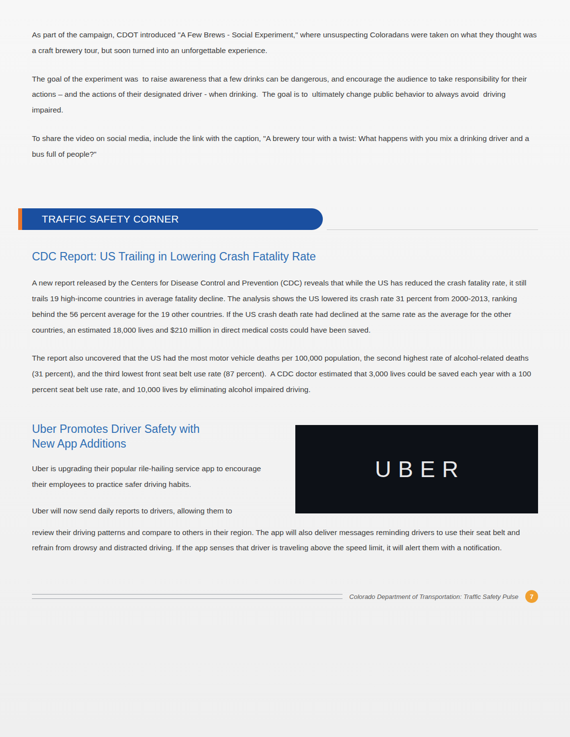As part of the campaign, CDOT introduced "A Few Brews - Social Experiment," where unsuspecting Coloradans were taken on what they thought was a craft brewery tour, but soon turned into an unforgettable experience.
The goal of the experiment was to raise awareness that a few drinks can be dangerous, and encourage the audience to take responsibility for their actions – and the actions of their designated driver - when drinking. The goal is to ultimately change public behavior to always avoid driving impaired.
To share the video on social media, include the link with the caption, "A brewery tour with a twist: What happens with you mix a drinking driver and a bus full of people?"
TRAFFIC SAFETY CORNER
CDC Report: US Trailing in Lowering Crash Fatality Rate
A new report released by the Centers for Disease Control and Prevention (CDC) reveals that while the US has reduced the crash fatality rate, it still trails 19 high-income countries in average fatality decline. The analysis shows the US lowered its crash rate 31 percent from 2000-2013, ranking behind the 56 percent average for the 19 other countries. If the US crash death rate had declined at the same rate as the average for the other countries, an estimated 18,000 lives and $210 million in direct medical costs could have been saved.
The report also uncovered that the US had the most motor vehicle deaths per 100,000 population, the second highest rate of alcohol-related deaths (31 percent), and the third lowest front seat belt use rate (87 percent). A CDC doctor estimated that 3,000 lives could be saved each year with a 100 percent seat belt use rate, and 10,000 lives by eliminating alcohol impaired driving.
Uber Promotes Driver Safety with
New App Additions
Uber is upgrading their popular rile-hailing service app to encourage their employees to practice safer driving habits.
Uber will now send daily reports to drivers, allowing them to
UBER
review their driving patterns and compare to others in their region. The app will also deliver messages reminding drivers to use their seat belt and refrain from drowsy and distracted driving. If the app senses that driver is traveling above the speed limit, it will alert them with a notification.
Colorado Department of Transportation: Traffic Safety Pulse
7